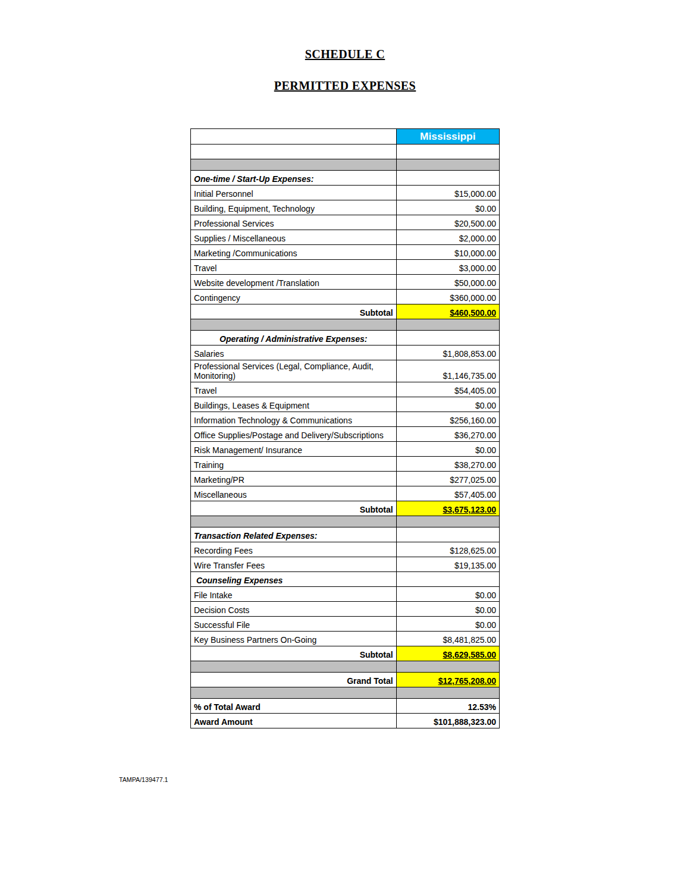SCHEDULE C
PERMITTED EXPENSES
| | Mississippi |
| One-time / Start-Up Expenses: | |
| Initial Personnel | $15,000.00 |
| Building, Equipment, Technology | $0.00 |
| Professional Services | $20,500.00 |
| Supplies / Miscellaneous | $2,000.00 |
| Marketing /Communications | $10,000.00 |
| Travel | $3,000.00 |
| Website development /Translation | $50,000.00 |
| Contingency | $360,000.00 |
| Subtotal | $460,500.00 |
| Operating / Administrative Expenses: | |
| Salaries | $1,808,853.00 |
| Professional Services (Legal, Compliance, Audit, Monitoring) | $1,146,735.00 |
| Travel | $54,405.00 |
| Buildings, Leases & Equipment | $0.00 |
| Information Technology & Communications | $256,160.00 |
| Office Supplies/Postage and Delivery/Subscriptions | $36,270.00 |
| Risk Management/ Insurance | $0.00 |
| Training | $38,270.00 |
| Marketing/PR | $277,025.00 |
| Miscellaneous | $57,405.00 |
| Subtotal | $3,675,123.00 |
| Transaction Related Expenses: | |
| Recording Fees | $128,625.00 |
| Wire Transfer Fees | $19,135.00 |
| Counseling Expenses | |
| File Intake | $0.00 |
| Decision Costs | $0.00 |
| Successful File | $0.00 |
| Key Business Partners On-Going | $8,481,825.00 |
| Subtotal | $8,629,585.00 |
| Grand Total | $12,765,208.00 |
| % of Total Award | 12.53% |
| Award Amount | $101,888,323.00 |
TAMPA/139477.1